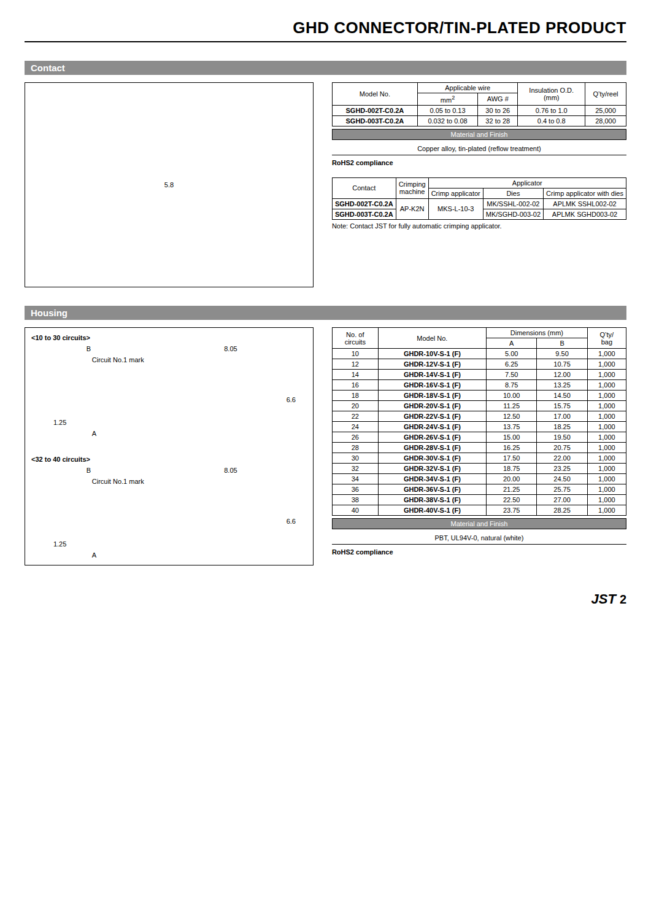GHD CONNECTOR/TIN-PLATED PRODUCT
Contact
5.8
| Model No. | Applicable wire | Insulation O.D. (mm) | Q’ty/reel |
| --- | --- | --- | --- |
| mm 2 | AWG # |
| SGHD-002T-C0.2A | 0.05 to 0.13 | 30 to 26 | 0.76 to 1.0 | 25,000 |
| SGHD-003T-C0.2A | 0.032 to 0.08 | 32 to 28 | 0.4 to 0.8 | 28,000 |
| Material and Finish |
| --- |
| Copper alloy, tin-plated (reflow treatment) |
RoHS2 compliance
| Contact | Crimping machine | Applicator |
| --- | --- | --- |
| Crimp applicator | Dies | Crimp applicator with dies |
| SGHD-002T-C0.2A | AP-K2N | MKS-L-10-3 | MK/SSHL-002-02 | APLMK SSHL002-02 |
| SGHD-003T-C0.2A | MK/SGHD-003-02 | APLMK SGHD003-02 |
Note: Contact JST for fully automatic crimping applicator.
Housing
<10 to 30 circuits>
B 8.05 Circuit No.1 mark 6.6 1.25 A
<32 to 40 circuits>
B 8.05 Circuit No.1 mark 6.6 1.25 A
| No. of circuits | Model No. | Dimensions (mm) | Q’ty/ bag |
| --- | --- | --- | --- |
| A | B |
| 10 | GHDR-10V-S-1 (F) | 5.00 | 9.50 | 1,000 |
| 12 | GHDR-12V-S-1 (F) | 6.25 | 10.75 | 1,000 |
| 14 | GHDR-14V-S-1 (F) | 7.50 | 12.00 | 1,000 |
| 16 | GHDR-16V-S-1 (F) | 8.75 | 13.25 | 1,000 |
| 18 | GHDR-18V-S-1 (F) | 10.00 | 14.50 | 1,000 |
| 20 | GHDR-20V-S-1 (F) | 11.25 | 15.75 | 1,000 |
| 22 | GHDR-22V-S-1 (F) | 12.50 | 17.00 | 1,000 |
| 24 | GHDR-24V-S-1 (F) | 13.75 | 18.25 | 1,000 |
| 26 | GHDR-26V-S-1 (F) | 15.00 | 19.50 | 1,000 |
| 28 | GHDR-28V-S-1 (F) | 16.25 | 20.75 | 1,000 |
| 30 | GHDR-30V-S-1 (F) | 17.50 | 22.00 | 1,000 |
| 32 | GHDR-32V-S-1 (F) | 18.75 | 23.25 | 1,000 |
| 34 | GHDR-34V-S-1 (F) | 20.00 | 24.50 | 1,000 |
| 36 | GHDR-36V-S-1 (F) | 21.25 | 25.75 | 1,000 |
| 38 | GHDR-38V-S-1 (F) | 22.50 | 27.00 | 1,000 |
| 40 | GHDR-40V-S-1 (F) | 23.75 | 28.25 | 1,000 |
| Material and Finish |
| --- |
| PBT, UL94V-0, natural (white) |
RoHS2 compliance
JST2